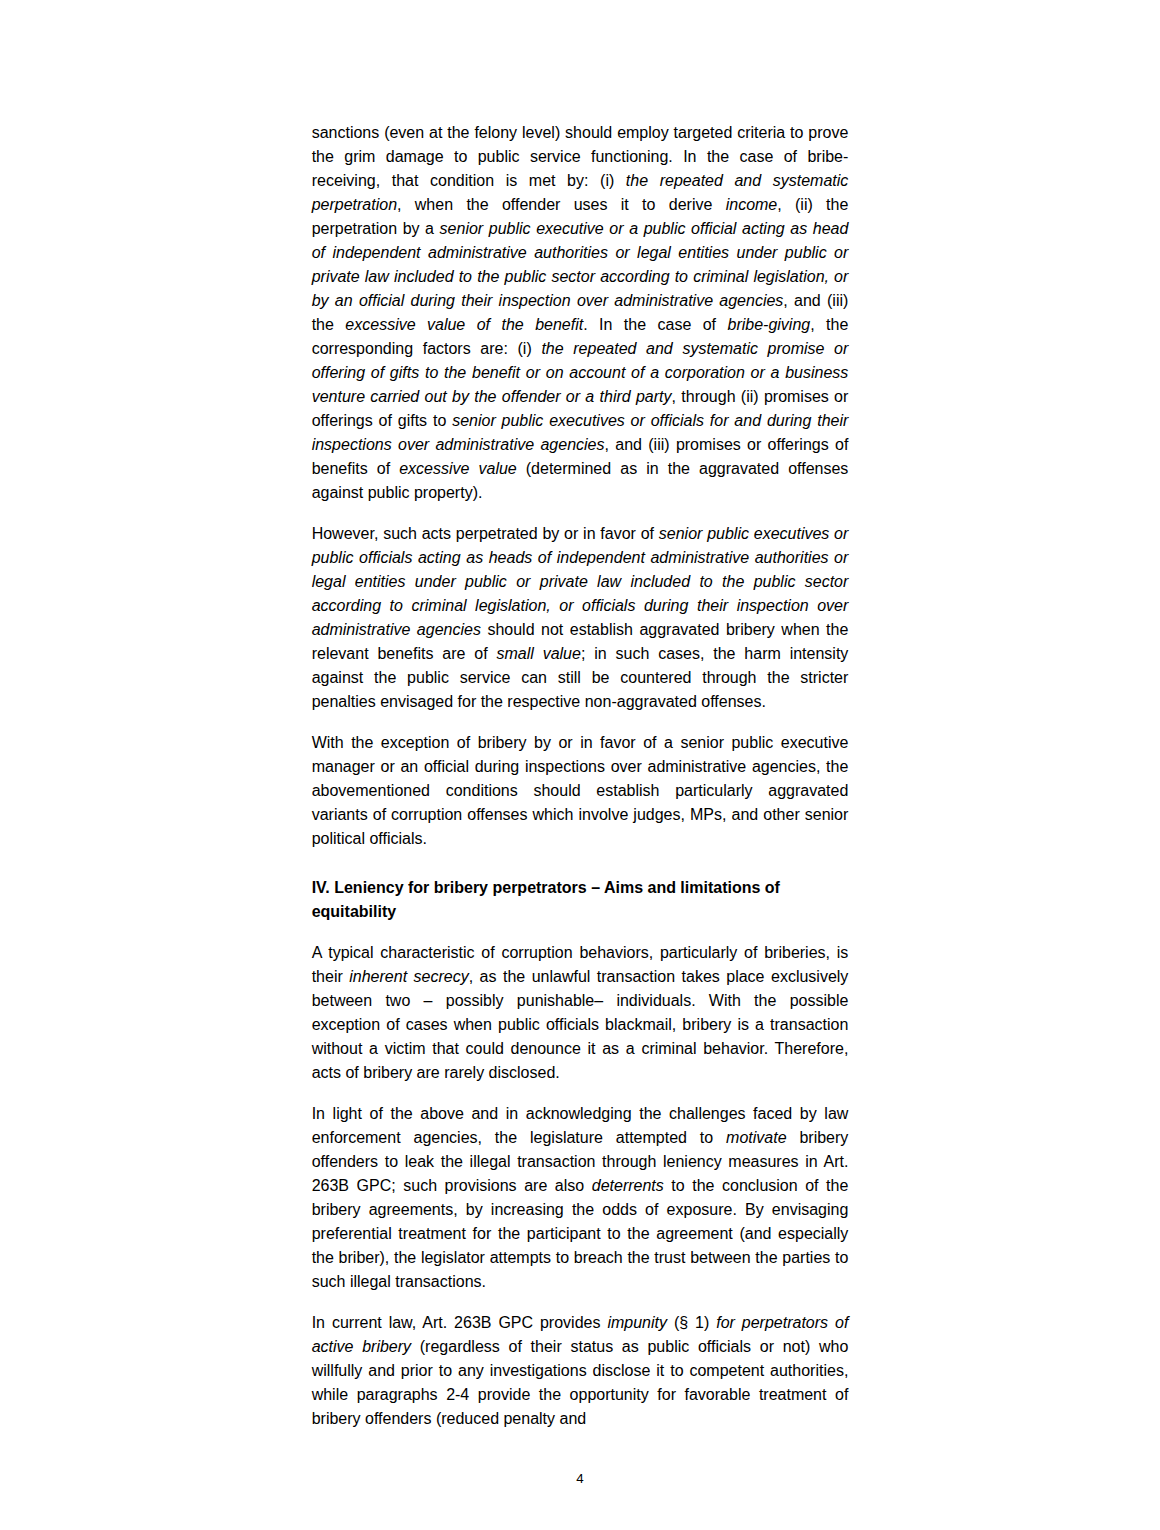sanctions (even at the felony level) should employ targeted criteria to prove the grim damage to public service functioning. In the case of bribe-receiving, that condition is met by: (i) the repeated and systematic perpetration, when the offender uses it to derive income, (ii) the perpetration by a senior public executive or a public official acting as head of independent administrative authorities or legal entities under public or private law included to the public sector according to criminal legislation, or by an official during their inspection over administrative agencies, and (iii) the excessive value of the benefit. In the case of bribe-giving, the corresponding factors are: (i) the repeated and systematic promise or offering of gifts to the benefit or on account of a corporation or a business venture carried out by the offender or a third party, through (ii) promises or offerings of gifts to senior public executives or officials for and during their inspections over administrative agencies, and (iii) promises or offerings of benefits of excessive value (determined as in the aggravated offenses against public property).
However, such acts perpetrated by or in favor of senior public executives or public officials acting as heads of independent administrative authorities or legal entities under public or private law included to the public sector according to criminal legislation, or officials during their inspection over administrative agencies should not establish aggravated bribery when the relevant benefits are of small value; in such cases, the harm intensity against the public service can still be countered through the stricter penalties envisaged for the respective non-aggravated offenses.
With the exception of bribery by or in favor of a senior public executive manager or an official during inspections over administrative agencies, the abovementioned conditions should establish particularly aggravated variants of corruption offenses which involve judges, MPs, and other senior political officials.
IV. Leniency for bribery perpetrators – Aims and limitations of equitability
A typical characteristic of corruption behaviors, particularly of briberies, is their inherent secrecy, as the unlawful transaction takes place exclusively between two – possibly punishable– individuals. With the possible exception of cases when public officials blackmail, bribery is a transaction without a victim that could denounce it as a criminal behavior. Therefore, acts of bribery are rarely disclosed.
In light of the above and in acknowledging the challenges faced by law enforcement agencies, the legislature attempted to motivate bribery offenders to leak the illegal transaction through leniency measures in Art. 263B GPC; such provisions are also deterrents to the conclusion of the bribery agreements, by increasing the odds of exposure. By envisaging preferential treatment for the participant to the agreement (and especially the briber), the legislator attempts to breach the trust between the parties to such illegal transactions.
In current law, Art. 263B GPC provides impunity (§ 1) for perpetrators of active bribery (regardless of their status as public officials or not) who willfully and prior to any investigations disclose it to competent authorities, while paragraphs 2-4 provide the opportunity for favorable treatment of bribery offenders (reduced penalty and
4